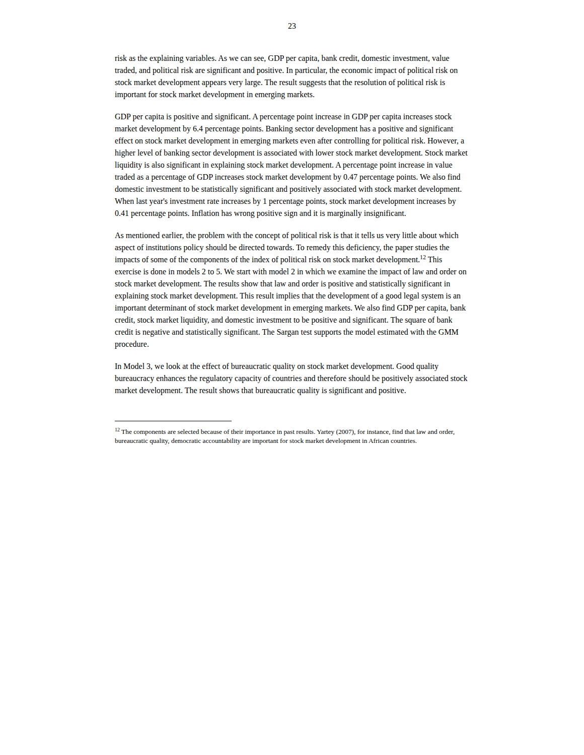23
risk as the explaining variables. As we can see, GDP per capita, bank credit, domestic investment, value traded, and political risk are significant and positive. In particular, the economic impact of political risk on stock market development appears very large. The result suggests that the resolution of political risk is important for stock market development in emerging markets.
GDP per capita is positive and significant. A percentage point increase in GDP per capita increases stock market development by 6.4 percentage points. Banking sector development has a positive and significant effect on stock market development in emerging markets even after controlling for political risk. However, a higher level of banking sector development is associated with lower stock market development. Stock market liquidity is also significant in explaining stock market development. A percentage point increase in value traded as a percentage of GDP increases stock market development by 0.47 percentage points. We also find domestic investment to be statistically significant and positively associated with stock market development. When last year's investment rate increases by 1 percentage points, stock market development increases by 0.41 percentage points. Inflation has wrong positive sign and it is marginally insignificant.
As mentioned earlier, the problem with the concept of political risk is that it tells us very little about which aspect of institutions policy should be directed towards. To remedy this deficiency, the paper studies the impacts of some of the components of the index of political risk on stock market development.12 This exercise is done in models 2 to 5. We start with model 2 in which we examine the impact of law and order on stock market development. The results show that law and order is positive and statistically significant in explaining stock market development. This result implies that the development of a good legal system is an important determinant of stock market development in emerging markets. We also find GDP per capita, bank credit, stock market liquidity, and domestic investment to be positive and significant. The square of bank credit is negative and statistically significant. The Sargan test supports the model estimated with the GMM procedure.
In Model 3, we look at the effect of bureaucratic quality on stock market development. Good quality bureaucracy enhances the regulatory capacity of countries and therefore should be positively associated stock market development. The result shows that bureaucratic quality is significant and positive.
12 The components are selected because of their importance in past results. Yartey (2007), for instance, find that law and order, bureaucratic quality, democratic accountability are important for stock market development in African countries.